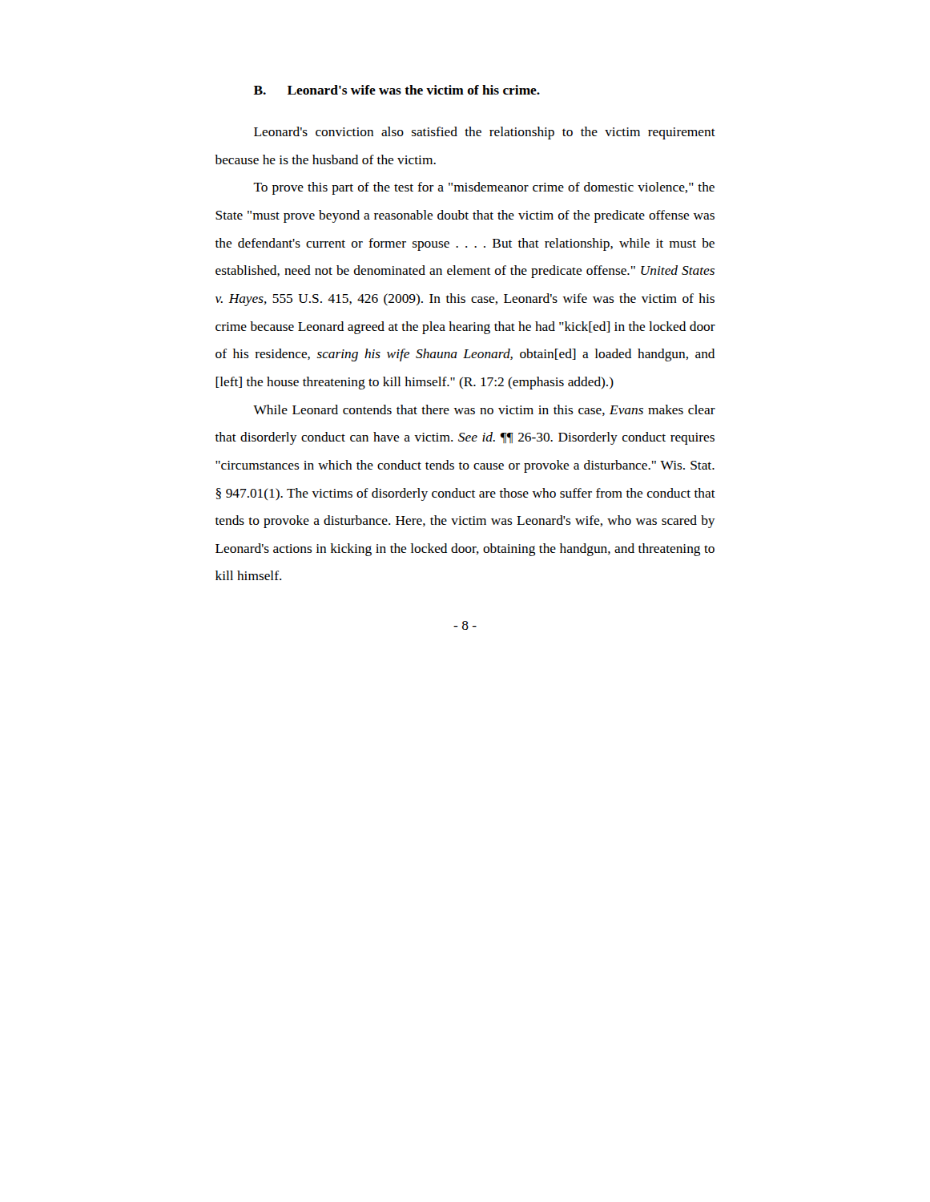B. Leonard's wife was the victim of his crime.
Leonard's conviction also satisfied the relationship to the victim requirement because he is the husband of the victim.
To prove this part of the test for a "misdemeanor crime of domestic violence," the State "must prove beyond a reasonable doubt that the victim of the predicate offense was the defendant's current or former spouse . . . . But that relationship, while it must be established, need not be denominated an element of the predicate offense." United States v. Hayes, 555 U.S. 415, 426 (2009). In this case, Leonard's wife was the victim of his crime because Leonard agreed at the plea hearing that he had "kick[ed] in the locked door of his residence, scaring his wife Shauna Leonard, obtain[ed] a loaded handgun, and [left] the house threatening to kill himself." (R. 17:2 (emphasis added).)
While Leonard contends that there was no victim in this case, Evans makes clear that disorderly conduct can have a victim. See id. ¶¶ 26-30. Disorderly conduct requires "circumstances in which the conduct tends to cause or provoke a disturbance." Wis. Stat. § 947.01(1). The victims of disorderly conduct are those who suffer from the conduct that tends to provoke a disturbance. Here, the victim was Leonard's wife, who was scared by Leonard's actions in kicking in the locked door, obtaining the handgun, and threatening to kill himself.
- 8 -